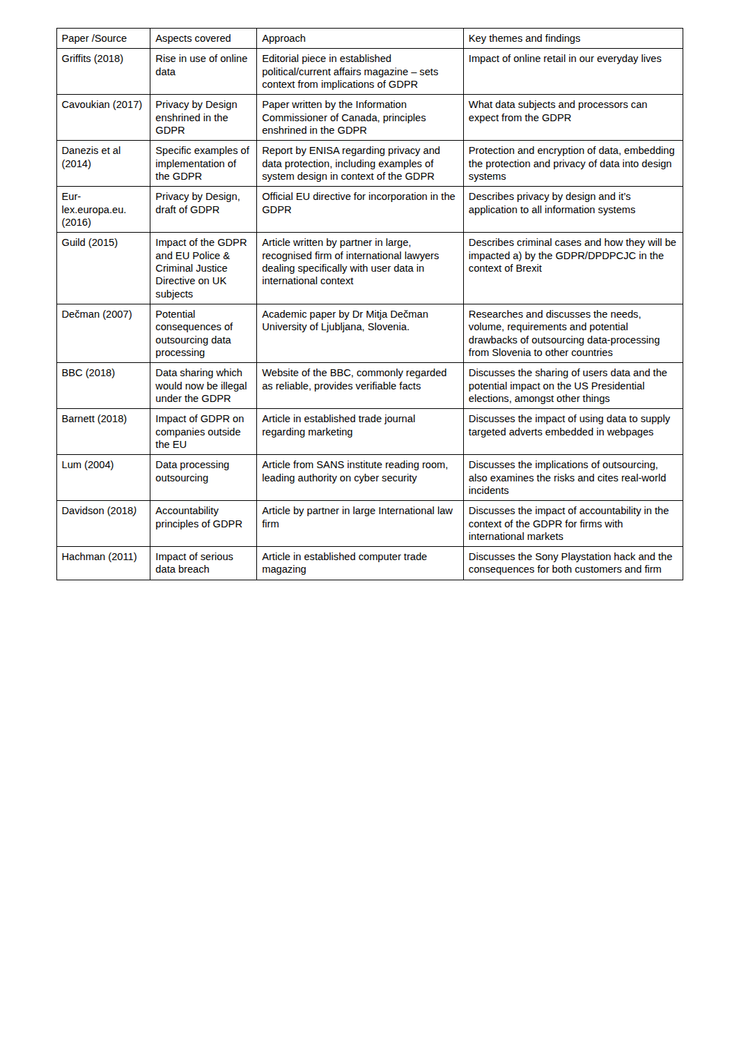| Paper /Source | Aspects covered | Approach | Key themes and findings |
| --- | --- | --- | --- |
| Griffits (2018) | Rise in use of online data | Editorial piece in established political/current affairs magazine – sets context from implications of GDPR | Impact of online retail in our everyday lives |
| Cavoukian (2017) | Privacy by Design enshrined in the GDPR | Paper written by the Information Commissioner of Canada, principles enshrined in the GDPR | What data subjects and processors can expect from the GDPR |
| Danezis et al (2014) | Specific examples of implementation of the GDPR | Report by ENISA regarding privacy and data protection, including examples of system design in context of the GDPR | Protection and encryption of data, embedding the protection and privacy of data into design systems |
| Eur-lex.europa.eu. (2016) | Privacy by Design, draft of GDPR | Official EU directive for incorporation in the GDPR | Describes privacy by design and it’s application to all information systems |
| Guild (2015) | Impact of the GDPR and EU Police & Criminal Justice Directive on UK subjects | Article written by partner in large, recognised firm of international lawyers dealing specifically with user data in international context | Describes criminal cases and how they will be impacted a) by the GDPR/DPDPCJC in the context of Brexit |
| Dečman (2007) | Potential consequences of outsourcing data processing | Academic paper by Dr Mitja Dečman University of Ljubljana, Slovenia. | Researches and discusses the needs, volume, requirements and potential drawbacks of outsourcing data-processing from Slovenia to other countries |
| BBC (2018) | Data sharing which would now be illegal under the GDPR | Website of the BBC, commonly regarded as reliable, provides verifiable facts | Discusses the sharing of users data and the potential impact on the US Presidential elections, amongst other things |
| Barnett (2018) | Impact of GDPR on companies outside the EU | Article in established trade journal regarding marketing | Discusses the impact of using data to supply targeted adverts embedded in webpages |
| Lum (2004) | Data processing outsourcing | Article from SANS institute reading room, leading authority on cyber security | Discusses the implications of outsourcing, also examines the risks and cites real-world incidents |
| Davidson (2018 ) | Accountability principles of GDPR | Article by partner in large International law firm | Discusses the impact of accountability in the context of the GDPR for firms with international markets |
| Hachman (2011) | Impact of serious data breach | Article in established computer trade magazing | Discusses the Sony Playstation hack and the consequences for both customers and firm |